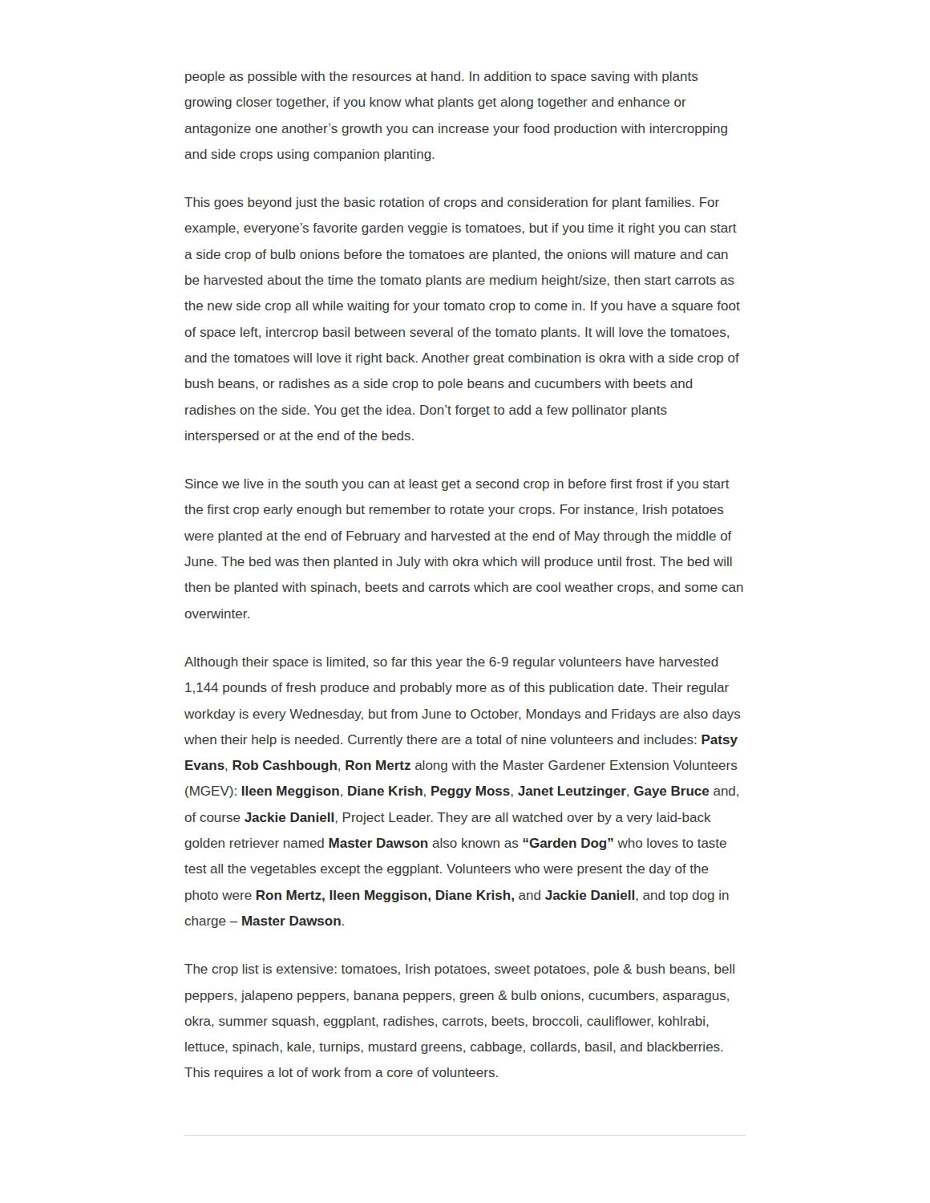people as possible with the resources at hand. In addition to space saving with plants growing closer together, if you know what plants get along together and enhance or antagonize one another’s growth you can increase your food production with intercropping and side crops using companion planting.
This goes beyond just the basic rotation of crops and consideration for plant families. For example, everyone’s favorite garden veggie is tomatoes, but if you time it right you can start a side crop of bulb onions before the tomatoes are planted, the onions will mature and can be harvested about the time the tomato plants are medium height/size, then start carrots as the new side crop all while waiting for your tomato crop to come in. If you have a square foot of space left, intercrop basil between several of the tomato plants. It will love the tomatoes, and the tomatoes will love it right back. Another great combination is okra with a side crop of bush beans, or radishes as a side crop to pole beans and cucumbers with beets and radishes on the side. You get the idea. Don’t forget to add a few pollinator plants interspersed or at the end of the beds.
Since we live in the south you can at least get a second crop in before first frost if you start the first crop early enough but remember to rotate your crops. For instance, Irish potatoes were planted at the end of February and harvested at the end of May through the middle of June. The bed was then planted in July with okra which will produce until frost. The bed will then be planted with spinach, beets and carrots which are cool weather crops, and some can overwinter.
Although their space is limited, so far this year the 6-9 regular volunteers have harvested 1,144 pounds of fresh produce and probably more as of this publication date. Their regular workday is every Wednesday, but from June to October, Mondays and Fridays are also days when their help is needed. Currently there are a total of nine volunteers and includes: Patsy Evans, Rob Cashbough, Ron Mertz along with the Master Gardener Extension Volunteers (MGEV): Ileen Meggison, Diane Krish, Peggy Moss, Janet Leutzinger, Gaye Bruce and, of course Jackie Daniell, Project Leader. They are all watched over by a very laid-back golden retriever named Master Dawson also known as “Garden Dog” who loves to taste test all the vegetables except the eggplant. Volunteers who were present the day of the photo were Ron Mertz, Ileen Meggison, Diane Krish, and Jackie Daniell, and top dog in charge – Master Dawson.
The crop list is extensive: tomatoes, Irish potatoes, sweet potatoes, pole & bush beans, bell peppers, jalapeno peppers, banana peppers, green & bulb onions, cucumbers, asparagus, okra, summer squash, eggplant, radishes, carrots, beets, broccoli, cauliflower, kohlrabi, lettuce, spinach, kale, turnips, mustard greens, cabbage, collards, basil, and blackberries. This requires a lot of work from a core of volunteers.